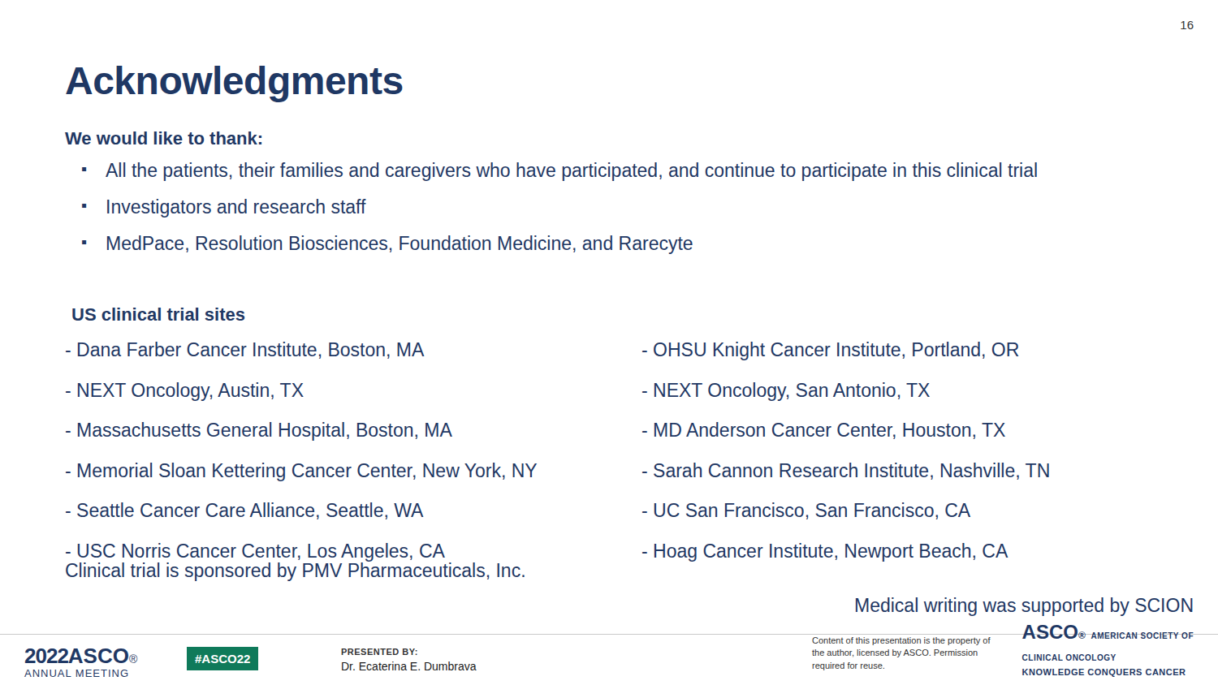16
Acknowledgments
We would like to thank:
All the patients, their families and caregivers who have participated, and continue to participate in this clinical trial
Investigators and research staff
MedPace, Resolution Biosciences, Foundation Medicine, and Rarecyte
US clinical trial sites
- Dana Farber Cancer Institute, Boston, MA
- NEXT Oncology, Austin, TX
- Massachusetts General Hospital, Boston, MA
- Memorial Sloan Kettering Cancer Center, New York, NY
- Seattle Cancer Care Alliance, Seattle, WA
- USC Norris Cancer Center, Los Angeles, CA
- OHSU Knight Cancer Institute, Portland, OR
- NEXT Oncology, San Antonio, TX
- MD Anderson Cancer Center, Houston, TX
- Sarah Cannon Research Institute, Nashville, TN
- UC San Francisco, San Francisco, CA
- Hoag Cancer Institute, Newport Beach, CA
Clinical trial is sponsored by PMV Pharmaceuticals, Inc.
Medical writing was supported by SCION
2022 ASCO® ANNUAL MEETING
#ASCO22
PRESENTED BY:
Dr. Ecaterina E. Dumbrava
Content of this presentation is the property of the author, licensed by ASCO. Permission required for reuse.
ASCO® AMERICAN SOCIETY OF
CLINICAL ONCOLOGY
KNOWLEDGE CONQUERS CANCER